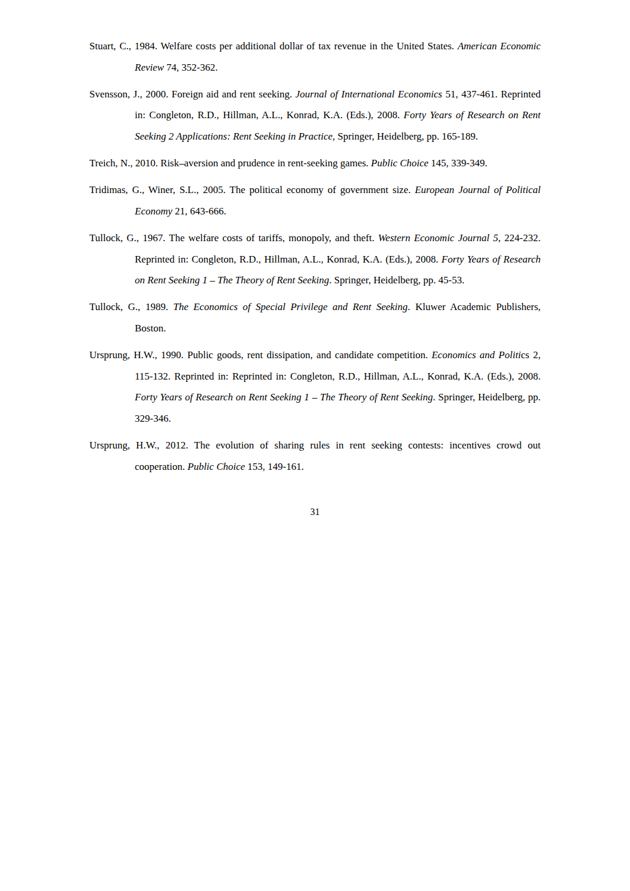Stuart, C., 1984. Welfare costs per additional dollar of tax revenue in the United States. American Economic Review 74, 352-362.
Svensson, J., 2000. Foreign aid and rent seeking. Journal of International Economics 51, 437-461. Reprinted in: Congleton, R.D., Hillman, A.L., Konrad, K.A. (Eds.), 2008. Forty Years of Research on Rent Seeking 2 Applications: Rent Seeking in Practice, Springer, Heidelberg, pp. 165-189.
Treich, N., 2010. Risk–aversion and prudence in rent-seeking games. Public Choice 145, 339-349.
Tridimas, G., Winer, S.L., 2005. The political economy of government size. European Journal of Political Economy 21, 643-666.
Tullock, G., 1967. The welfare costs of tariffs, monopoly, and theft. Western Economic Journal 5, 224-232. Reprinted in: Congleton, R.D., Hillman, A.L., Konrad, K.A. (Eds.), 2008. Forty Years of Research on Rent Seeking 1 – The Theory of Rent Seeking. Springer, Heidelberg, pp. 45-53.
Tullock, G., 1989. The Economics of Special Privilege and Rent Seeking. Kluwer Academic Publishers, Boston.
Ursprung, H.W., 1990. Public goods, rent dissipation, and candidate competition. Economics and Politics 2, 115-132. Reprinted in: Reprinted in: Congleton, R.D., Hillman, A.L., Konrad, K.A. (Eds.), 2008. Forty Years of Research on Rent Seeking 1 – The Theory of Rent Seeking. Springer, Heidelberg, pp. 329-346.
Ursprung, H.W., 2012. The evolution of sharing rules in rent seeking contests: incentives crowd out cooperation. Public Choice 153, 149-161.
31